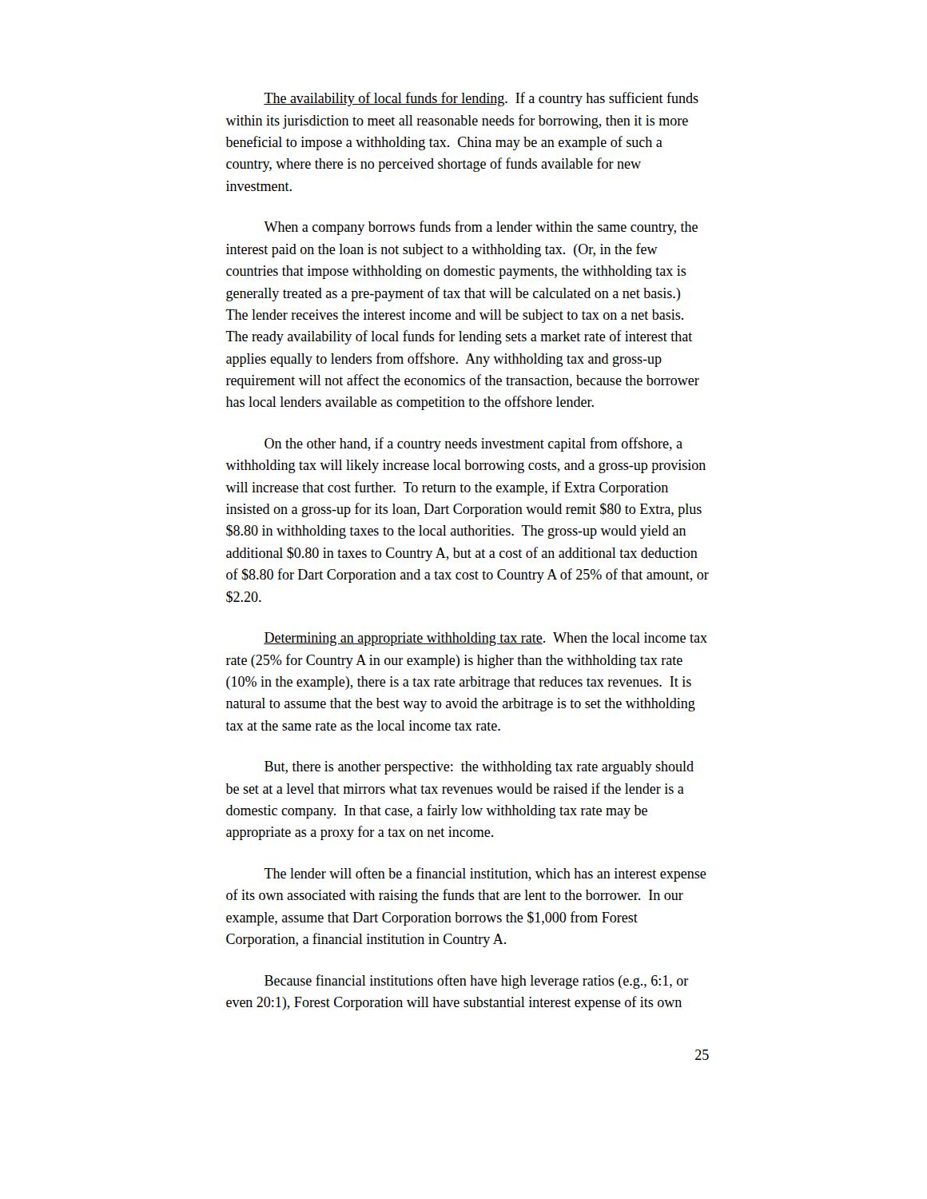The availability of local funds for lending. If a country has sufficient funds within its jurisdiction to meet all reasonable needs for borrowing, then it is more beneficial to impose a withholding tax. China may be an example of such a country, where there is no perceived shortage of funds available for new investment.
When a company borrows funds from a lender within the same country, the interest paid on the loan is not subject to a withholding tax. (Or, in the few countries that impose withholding on domestic payments, the withholding tax is generally treated as a pre-payment of tax that will be calculated on a net basis.) The lender receives the interest income and will be subject to tax on a net basis. The ready availability of local funds for lending sets a market rate of interest that applies equally to lenders from offshore. Any withholding tax and gross-up requirement will not affect the economics of the transaction, because the borrower has local lenders available as competition to the offshore lender.
On the other hand, if a country needs investment capital from offshore, a withholding tax will likely increase local borrowing costs, and a gross-up provision will increase that cost further. To return to the example, if Extra Corporation insisted on a gross-up for its loan, Dart Corporation would remit $80 to Extra, plus $8.80 in withholding taxes to the local authorities. The gross-up would yield an additional $0.80 in taxes to Country A, but at a cost of an additional tax deduction of $8.80 for Dart Corporation and a tax cost to Country A of 25% of that amount, or $2.20.
Determining an appropriate withholding tax rate. When the local income tax rate (25% for Country A in our example) is higher than the withholding tax rate (10% in the example), there is a tax rate arbitrage that reduces tax revenues. It is natural to assume that the best way to avoid the arbitrage is to set the withholding tax at the same rate as the local income tax rate.
But, there is another perspective: the withholding tax rate arguably should be set at a level that mirrors what tax revenues would be raised if the lender is a domestic company. In that case, a fairly low withholding tax rate may be appropriate as a proxy for a tax on net income.
The lender will often be a financial institution, which has an interest expense of its own associated with raising the funds that are lent to the borrower. In our example, assume that Dart Corporation borrows the $1,000 from Forest Corporation, a financial institution in Country A.
Because financial institutions often have high leverage ratios (e.g., 6:1, or even 20:1), Forest Corporation will have substantial interest expense of its own
25